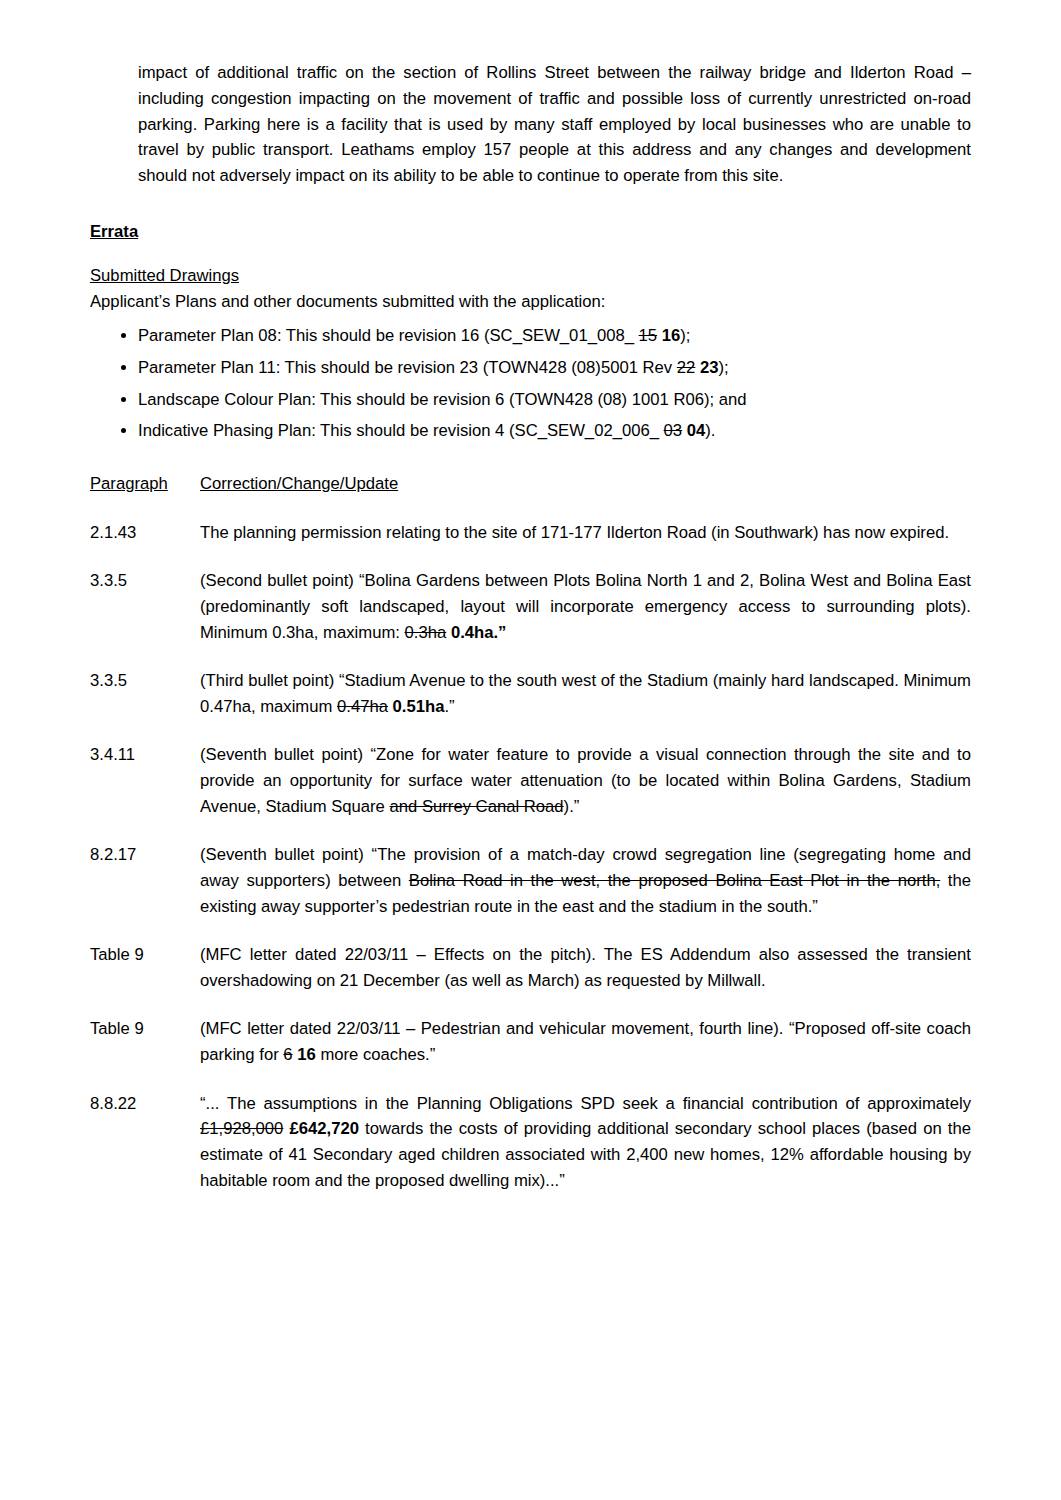impact of additional traffic on the section of Rollins Street between the railway bridge and Ilderton Road – including congestion impacting on the movement of traffic and possible loss of currently unrestricted on-road parking. Parking here is a facility that is used by many staff employed by local businesses who are unable to travel by public transport. Leathams employ 157 people at this address and any changes and development should not adversely impact on its ability to be able to continue to operate from this site.
Errata
Submitted Drawings
Applicant’s Plans and other documents submitted with the application:
Parameter Plan 08: This should be revision 16 (SC_SEW_01_008_ 15 16);
Parameter Plan 11: This should be revision 23 (TOWN428 (08)5001 Rev 22 23);
Landscape Colour Plan: This should be revision 6 (TOWN428 (08) 1001 R06); and
Indicative Phasing Plan: This should be revision 4 (SC_SEW_02_006_ 03 04).
Paragraph
Correction/Change/Update
2.1.43
The planning permission relating to the site of 171-177 Ilderton Road (in Southwark) has now expired.
3.3.5
(Second bullet point) “Bolina Gardens between Plots Bolina North 1 and 2, Bolina West and Bolina East (predominantly soft landscaped, layout will incorporate emergency access to surrounding plots). Minimum 0.3ha, maximum: 0.3ha 0.4ha.”
3.3.5
(Third bullet point) “Stadium Avenue to the south west of the Stadium (mainly hard landscaped. Minimum 0.47ha, maximum 0.47ha 0.51ha.”
3.4.11
(Seventh bullet point) “Zone for water feature to provide a visual connection through the site and to provide an opportunity for surface water attenuation (to be located within Bolina Gardens, Stadium Avenue, Stadium Square and Surrey Canal Road).”
8.2.17
(Seventh bullet point) “The provision of a match-day crowd segregation line (segregating home and away supporters) between Bolina Road in the west, the proposed Bolina East Plot in the north, the existing away supporter’s pedestrian route in the east and the stadium in the south.”
Table 9
(MFC letter dated 22/03/11 – Effects on the pitch). The ES Addendum also assessed the transient overshadowing on 21 December (as well as March) as requested by Millwall.
Table 9
(MFC letter dated 22/03/11 – Pedestrian and vehicular movement, fourth line). “Proposed off-site coach parking for 6 16 more coaches.”
8.8.22
“... The assumptions in the Planning Obligations SPD seek a financial contribution of approximately £1,928,000 £642,720 towards the costs of providing additional secondary school places (based on the estimate of 41 Secondary aged children associated with 2,400 new homes, 12% affordable housing by habitable room and the proposed dwelling mix)...”